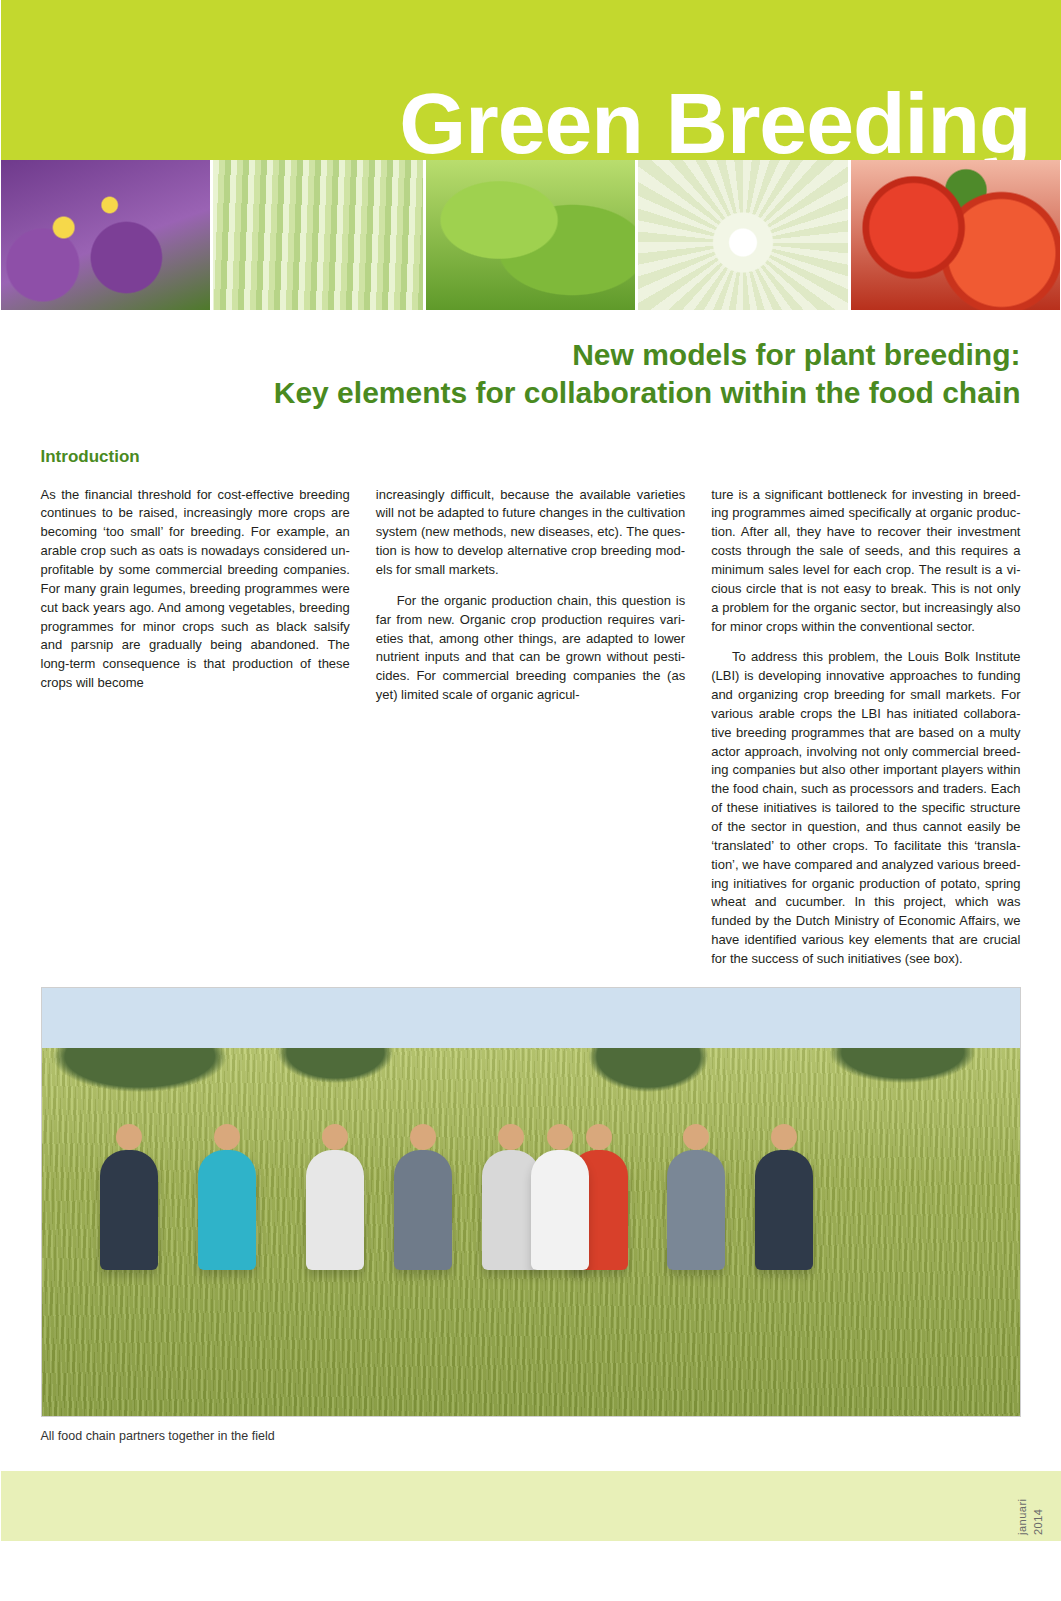Green Breeding
New models for plant breeding:
Key elements for collaboration within the food chain
Introduction
As the financial threshold for cost-effective breeding continues to be raised, increasingly more crops are becoming ‘too small’ for breeding. For example, an arable crop such as oats is nowadays considered unprofitable by some commercial breeding companies. For many grain legumes, breeding programmes were cut back years ago. And among vegetables, breeding programmes for minor crops such as black salsify and parsnip are gradually being abandoned. The long-term consequence is that production of these crops will become
increasingly difficult, because the available varieties will not be adapted to future changes in the cultivation system (new methods, new diseases, etc). The question is how to develop alternative crop breeding models for small markets.
For the organic production chain, this question is far from new. Organic crop production requires varieties that, among other things, are adapted to lower nutrient inputs and that can be grown without pesticides. For commercial breeding companies the (as yet) limited scale of organic agricul-
ture is a significant bottleneck for investing in breeding programmes aimed specifically at organic production. After all, they have to recover their investment costs through the sale of seeds, and this requires a minimum sales level for each crop. The result is a vicious circle that is not easy to break. This is not only a problem for the organic sector, but increasingly also for minor crops within the conventional sector.
To address this problem, the Louis Bolk Institute (LBI) is developing innovative approaches to funding and organizing crop breeding for small markets. For various arable crops the LBI has initiated collaborative breeding programmes that are based on a multy actor approach, involving not only commercial breeding companies but also other important players within the food chain, such as processors and traders. Each of these initiatives is tailored to the specific structure of the sector in question, and thus cannot easily be ‘translated’ to other crops. To facilitate this ‘translation’, we have compared and analyzed various breeding initiatives for organic production of potato, spring wheat and cucumber. In this project, which was funded by the Dutch Ministry of Economic Affairs, we have identified various key elements that are crucial for the success of such initiatives (see box).
All food chain partners together in the field
januari 2014